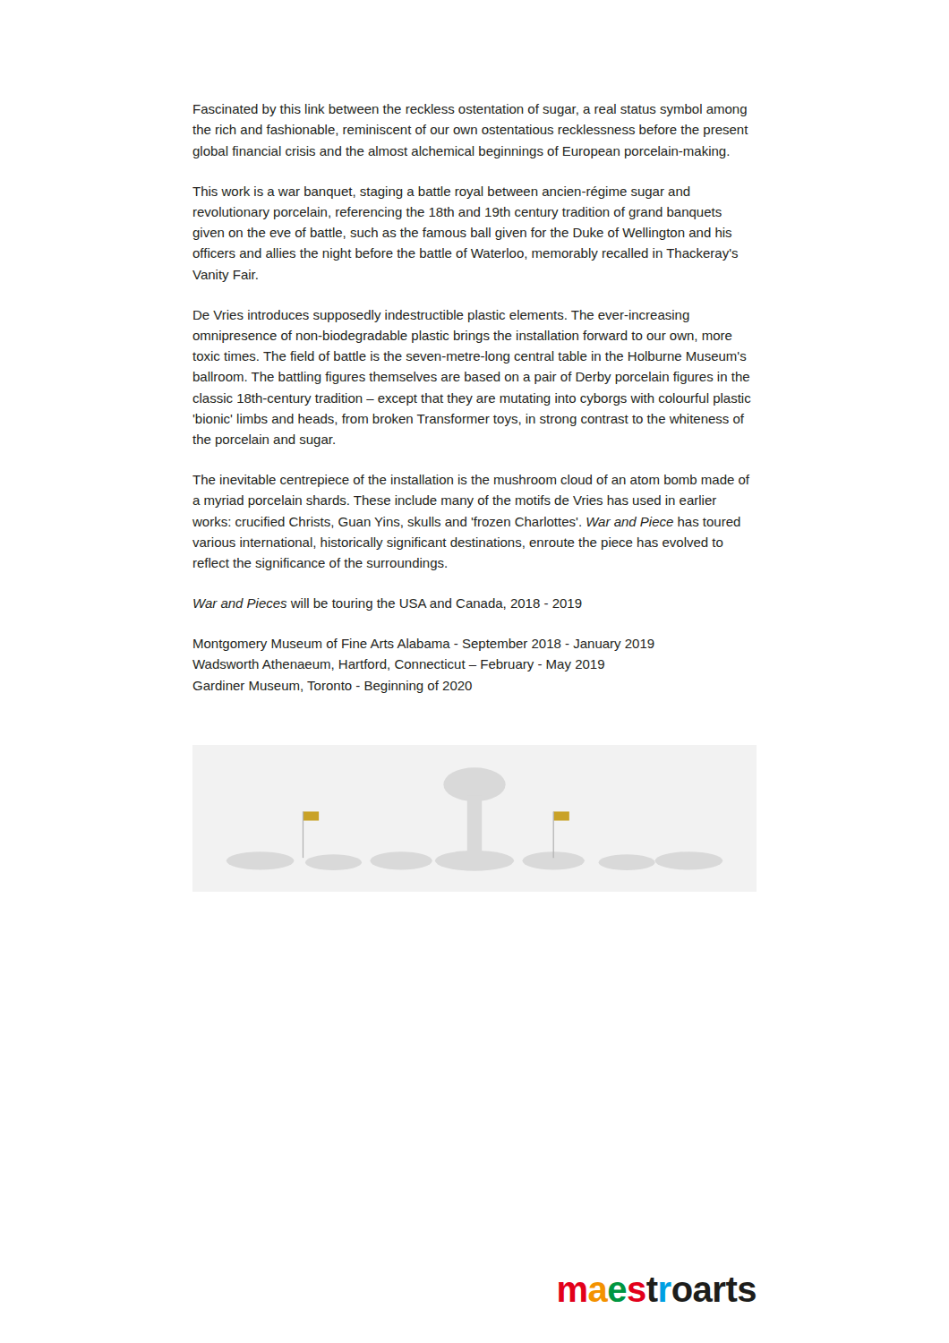Fascinated by this link between the reckless ostentation of sugar, a real status symbol among the rich and fashionable, reminiscent of our own ostentatious recklessness before the present global financial crisis and the almost alchemical beginnings of European porcelain-making.
This work is a war banquet, staging a battle royal between ancien-régime sugar and revolutionary porcelain, referencing the 18th and 19th century tradition of grand banquets given on the eve of battle, such as the famous ball given for the Duke of Wellington and his officers and allies the night before the battle of Waterloo, memorably recalled in Thackeray's Vanity Fair.
De Vries introduces supposedly indestructible plastic elements. The ever-increasing omnipresence of non-biodegradable plastic brings the installation forward to our own, more toxic times. The field of battle is the seven-metre-long central table in the Holburne Museum's ballroom. The battling figures themselves are based on a pair of Derby porcelain figures in the classic 18th-century tradition – except that they are mutating into cyborgs with colourful plastic 'bionic' limbs and heads, from broken Transformer toys, in strong contrast to the whiteness of the porcelain and sugar.
The inevitable centrepiece of the installation is the mushroom cloud of an atom bomb made of a myriad porcelain shards. These include many of the motifs de Vries has used in earlier works: crucified Christs, Guan Yins, skulls and 'frozen Charlottes'. War and Piece has toured various international, historically significant destinations, enroute the piece has evolved to reflect the significance of the surroundings.
War and Pieces will be touring the USA and Canada, 2018 - 2019
Montgomery Museum of Fine Arts Alabama - September 2018 - January 2019
Wadsworth Athenaeum, Hartford, Connecticut – February - May 2019
Gardiner Museum, Toronto - Beginning of 2020
maestroarts